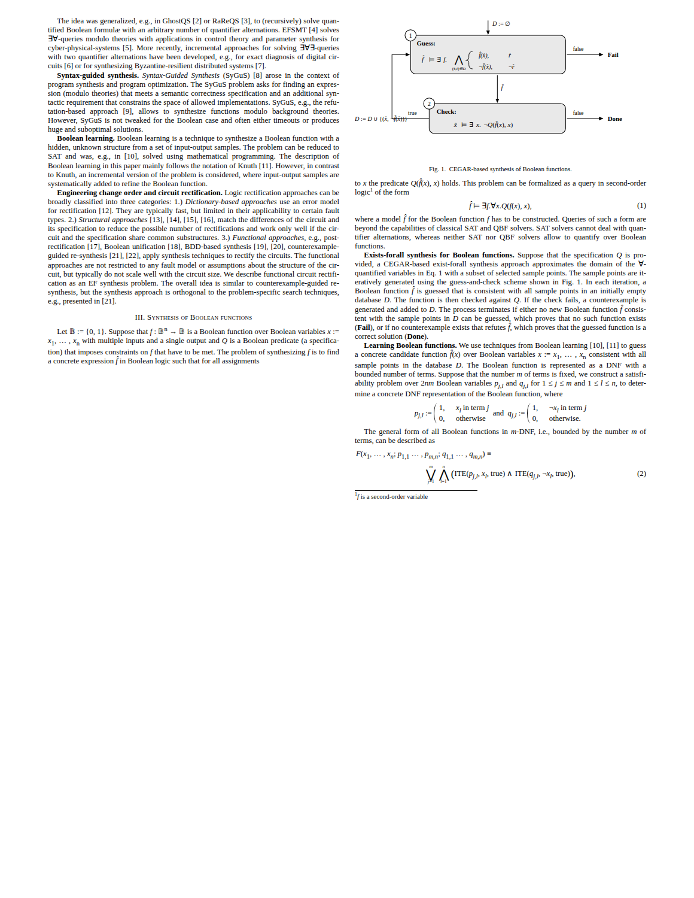The idea was generalized, e.g., in GhostQS [2] or RaReQS [3], to (recursively) solve quantified Boolean formulæ with an arbitrary number of quantifier alternations. EFSMT [4] solves ∃∀-queries modulo theories with applications in control theory and parameter synthesis for cyber-physical-systems [5]. More recently, incremental approaches for solving ∃∀∃-queries with two quantifier alternations have been developed, e.g., for exact diagnosis of digital circuits [6] or for synthesizing Byzantine-resilient distributed systems [7].
Syntax-guided synthesis. Syntax-Guided Synthesis (SyGuS) [8] arose in the context of program synthesis and program optimization. The SyGuS problem asks for finding an expression (modulo theories) that meets a semantic correctness specification and an additional syntactic requirement that constrains the space of allowed implementations. SyGuS, e.g., the refutation-based approach [9], allows to synthesize functions modulo background theories. However, SyGuS is not tweaked for the Boolean case and often either timeouts or produces huge and suboptimal solutions.
Boolean learning. Boolean learning is a technique to synthesize a Boolean function with a hidden, unknown structure from a set of input-output samples. The problem can be reduced to SAT and was, e.g., in [10], solved using mathematical programming. The description of Boolean learning in this paper mainly follows the notation of Knuth [11]. However, in contrast to Knuth, an incremental version of the problem is considered, where input-output samples are systematically added to refine the Boolean function.
Engineering change order and circuit rectification. Logic rectification approaches can be broadly classified into three categories: 1.) Dictionary-based approaches use an error model for rectification [12]. They are typically fast, but limited in their applicability to certain fault types. 2.) Structural approaches [13], [14], [15], [16], match the differences of the circuit and its specification to reduce the possible number of rectifications and work only well if the circuit and the specification share common substructures. 3.) Functional approaches, e.g., post-rectification [17], Boolean unification [18], BDD-based synthesis [19], [20], counterexample-guided re-synthesis [21], [22], apply synthesis techniques to rectify the circuits. The functional approaches are not restricted to any fault model or assumptions about the structure of the circuit, but typically do not scale well with the circuit size. We describe functional circuit rectification as an EF synthesis problem. The overall idea is similar to counterexample-guided re-synthesis, but the synthesis approach is orthogonal to the problem-specific search techniques, e.g., presented in [21].
III. Synthesis of Boolean functions
Let 𝔹 := {0, 1}. Suppose that f : 𝔹n → 𝔹 is a Boolean function over Boolean variables x := x1, … , xn with multiple inputs and a single output and Q is a Boolean predicate (a specification) that imposes constraints on f that have to be met. The problem of synthesizing f is to find a concrete expression f̂ in Boolean logic such that for all assignments
1 Guess: f̂ ⊨ ∃ f. ⋀ (x̂,r̂)∈D f̂(x̂), r̂ ¬f̂(x̂), ¬r̂ 2 Check: x̂ ⊨ ∃ x. ¬Q(f̂(x), x) D := ∅ f̂ false Fail false Done true D := D ∪ {(x̂, ¬f̂(x̂))}
Fig. 1. CEGAR-based synthesis of Boolean functions.
to x the predicate Q(f̂(x), x) holds. This problem can be formalized as a query in second-order logic1 of the form
f̂ ⊨ ∃f.∀x.Q(f(x), x), (1)
where a model f̂ for the Boolean function f has to be constructed. Queries of such a form are beyond the capabilities of classical SAT and QBF solvers. SAT solvers cannot deal with quantifier alternations, whereas neither SAT nor QBF solvers allow to quantify over Boolean functions.
Exists-forall synthesis for Boolean functions. Suppose that the specification Q is provided, a CEGAR-based exist-forall synthesis approach approximates the domain of the ∀-quantified variables in Eq. 1 with a subset of selected sample points. The sample points are iteratively generated using the guess-and-check scheme shown in Fig. 1. In each iteration, a Boolean function f̂ is guessed that is consistent with all sample points in an initially empty database D. The function is then checked against Q. If the check fails, a counterexample is generated and added to D. The process terminates if either no new Boolean function f̂ consistent with the sample points in D can be guessed, which proves that no such function exists (Fail), or if no counterexample exists that refutes f̂, which proves that the guessed function is a correct solution (Done).
Learning Boolean functions. We use techniques from Boolean learning [10], [11] to guess a concrete candidate function f̂(x) over Boolean variables x := x1, … , xn consistent with all sample points in the database D. The Boolean function is represented as a DNF with a bounded number of terms. Suppose that the number m of terms is fixed, we construct a satisfiability problem over 2nm Boolean variables pj,l and qj,l for 1 ≤ j ≤ m and 1 ≤ l ≤ n, to determine a concrete DNF representation of the Boolean function, where
pj,l := 1, xl in term j 0, otherwise and qj,l := 1,¬xl in term j 0, otherwise.
The general form of all Boolean functions in m-DNF, i.e., bounded by the number m of terms, can be described as
F(x1, … , xn; p1,1 … , pm,n; q1,1 … , qm,n) ≡
m ⋁ j=1 n ⋀ l=1 (ITE(pj,l, xl, true) ∧ ITE(qj,l, ¬xl, true)), (2)
1f is a second-order variable